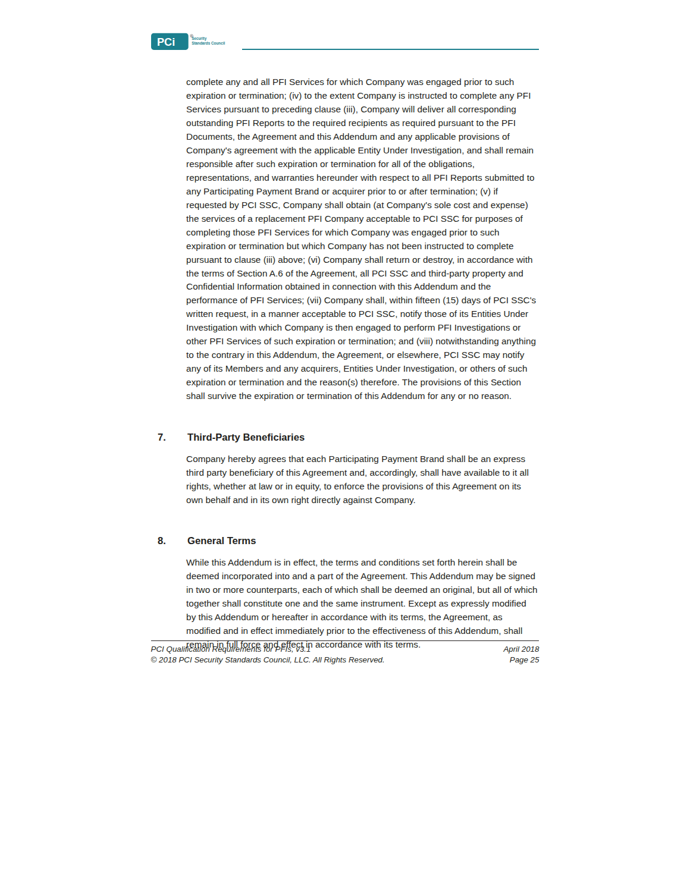PCi R Security Standards Council
complete any and all PFI Services for which Company was engaged prior to such expiration or termination; (iv) to the extent Company is instructed to complete any PFI Services pursuant to preceding clause (iii), Company will deliver all corresponding outstanding PFI Reports to the required recipients as required pursuant to the PFI Documents, the Agreement and this Addendum and any applicable provisions of Company's agreement with the applicable Entity Under Investigation, and shall remain responsible after such expiration or termination for all of the obligations, representations, and warranties hereunder with respect to all PFI Reports submitted to any Participating Payment Brand or acquirer prior to or after termination; (v) if requested by PCI SSC, Company shall obtain (at Company's sole cost and expense) the services of a replacement PFI Company acceptable to PCI SSC for purposes of completing those PFI Services for which Company was engaged prior to such expiration or termination but which Company has not been instructed to complete pursuant to clause (iii) above; (vi) Company shall return or destroy, in accordance with the terms of Section A.6 of the Agreement, all PCI SSC and third-party property and Confidential Information obtained in connection with this Addendum and the performance of PFI Services; (vii) Company shall, within fifteen (15) days of PCI SSC's written request, in a manner acceptable to PCI SSC, notify those of its Entities Under Investigation with which Company is then engaged to perform PFI Investigations or other PFI Services of such expiration or termination; and (viii) notwithstanding anything to the contrary in this Addendum, the Agreement, or elsewhere, PCI SSC may notify any of its Members and any acquirers, Entities Under Investigation, or others of such expiration or termination and the reason(s) therefore. The provisions of this Section shall survive the expiration or termination of this Addendum for any or no reason.
7.
Third-Party Beneficiaries
Company hereby agrees that each Participating Payment Brand shall be an express third party beneficiary of this Agreement and, accordingly, shall have available to it all rights, whether at law or in equity, to enforce the provisions of this Agreement on its own behalf and in its own right directly against Company.
8.
General Terms
While this Addendum is in effect, the terms and conditions set forth herein shall be deemed incorporated into and a part of the Agreement. This Addendum may be signed in two or more counterparts, each of which shall be deemed an original, but all of which together shall constitute one and the same instrument. Except as expressly modified by this Addendum or hereafter in accordance with its terms, the Agreement, as modified and in effect immediately prior to the effectiveness of this Addendum, shall remain in full force and effect in accordance with its terms.
PCI Qualification Requirements for PFIs, v3.1
April 2018
© 2018 PCI Security Standards Council, LLC. All Rights Reserved.
Page 25